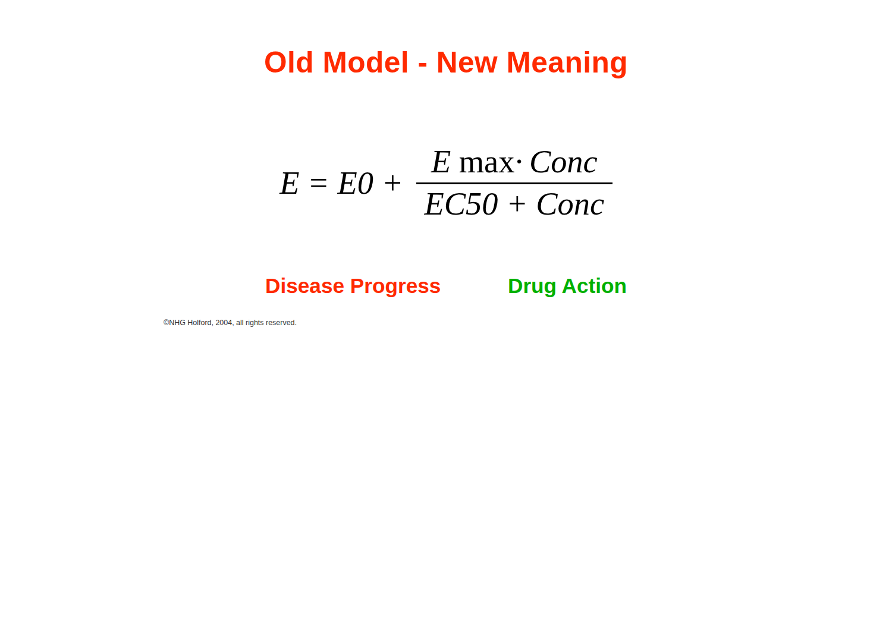Old Model - New Meaning
E = E0 + E max· Conc EC50 + Conc
Disease Progress Drug Action
©NHG Holford, 2004, all rights reserved.